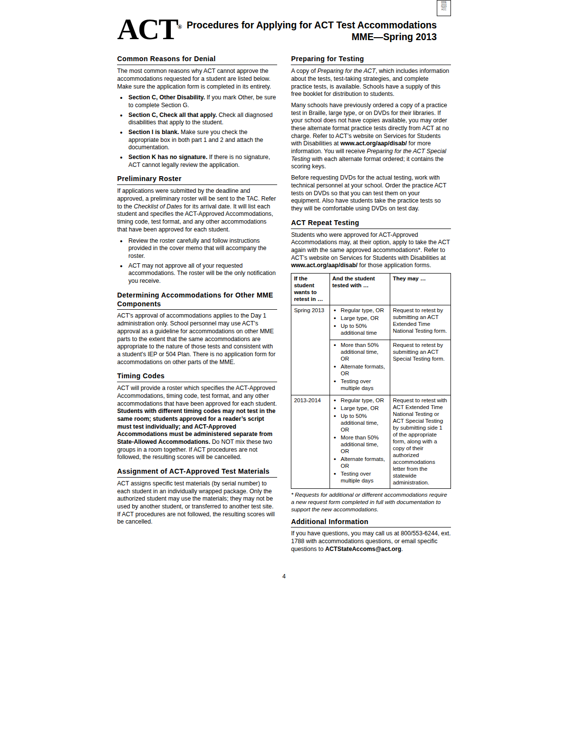MME
2013
TEST
ACC
ACT®
Procedures for Applying for ACT Test Accommodations
MME—Spring 2013
Common Reasons for Denial
The most common reasons why ACT cannot approve the accommodations requested for a student are listed below. Make sure the application form is completed in its entirety.
Section C, Other Disability. If you mark Other, be sure to complete Section G.
Section C, Check all that apply. Check all diagnosed disabilities that apply to the student.
Section I is blank. Make sure you check the appropriate box in both part 1 and 2 and attach the documentation.
Section K has no signature. If there is no signature, ACT cannot legally review the application.
Preliminary Roster
If applications were submitted by the deadline and approved, a preliminary roster will be sent to the TAC. Refer to the Checklist of Dates for its arrival date. It will list each student and specifies the ACT-Approved Accommodations, timing code, test format, and any other accommodations that have been approved for each student.
Review the roster carefully and follow instructions provided in the cover memo that will accompany the roster.
ACT may not approve all of your requested accommodations. The roster will be the only notification you receive.
Determining Accommodations for Other MME Components
ACT's approval of accommodations applies to the Day 1 administration only. School personnel may use ACT's approval as a guideline for accommodations on other MME parts to the extent that the same accommodations are appropriate to the nature of those tests and consistent with a student's IEP or 504 Plan. There is no application form for accommodations on other parts of the MME.
Timing Codes
ACT will provide a roster which specifies the ACT-Approved Accommodations, timing code, test format, and any other accommodations that have been approved for each student. Students with different timing codes may not test in the same room; students approved for a reader’s script must test individually; and ACT-Approved Accommodations must be administered separate from State-Allowed Accommodations. Do NOT mix these two groups in a room together. If ACT procedures are not followed, the resulting scores will be cancelled.
Assignment of ACT-Approved Test Materials
ACT assigns specific test materials (by serial number) to each student in an individually wrapped package. Only the authorized student may use the materials; they may not be used by another student, or transferred to another test site. If ACT procedures are not followed, the resulting scores will be cancelled.
Preparing for Testing
A copy of Preparing for the ACT, which includes information about the tests, test-taking strategies, and complete practice tests, is available. Schools have a supply of this free booklet for distribution to students.
Many schools have previously ordered a copy of a practice test in Braille, large type, or on DVDs for their libraries. If your school does not have copies available, you may order these alternate format practice tests directly from ACT at no charge. Refer to ACT’s website on Services for Students with Disabilities at www.act.org/aap/disab/ for more information. You will receive Preparing for the ACT Special Testing with each alternate format ordered; it contains the scoring keys.
Before requesting DVDs for the actual testing, work with technical personnel at your school. Order the practice ACT tests on DVDs so that you can test them on your equipment. Also have students take the practice tests so they will be comfortable using DVDs on test day.
ACT Repeat Testing
Students who were approved for ACT-Approved Accommodations may, at their option, apply to take the ACT again with the same approved accommodations*. Refer to ACT’s website on Services for Students with Disabilities at www.act.org/aap/disab/ for those application forms.
| If the student wants to retest in … | And the student tested with … | They may … |
| --- | --- | --- |
| Spring 2013 | Regular type, OR Large type, OR Up to 50% additional time | Request to retest by submitting an ACT Extended Time National Testing form. |
| More than 50% additional time, OR Alternate formats, OR Testing over multiple days | Request to retest by submitting an ACT Special Testing form. |
| 2013-2014 | Regular type, OR Large type, OR Up to 50% additional time, OR More than 50% additional time, OR Alternate formats, OR Testing over multiple days | Request to retest with ACT Extended Time National Testing or ACT Special Testing by submitting side 1 of the appropriate form, along with a copy of their authorized accommodations letter from the statewide administration. |
* Requests for additional or different accommodations require a new request form completed in full with documentation to support the new accommodations.
Additional Information
If you have questions, you may call us at 800/553-6244, ext. 1788 with accommodations questions, or email specific questions to ACTStateAccoms@act.org.
4